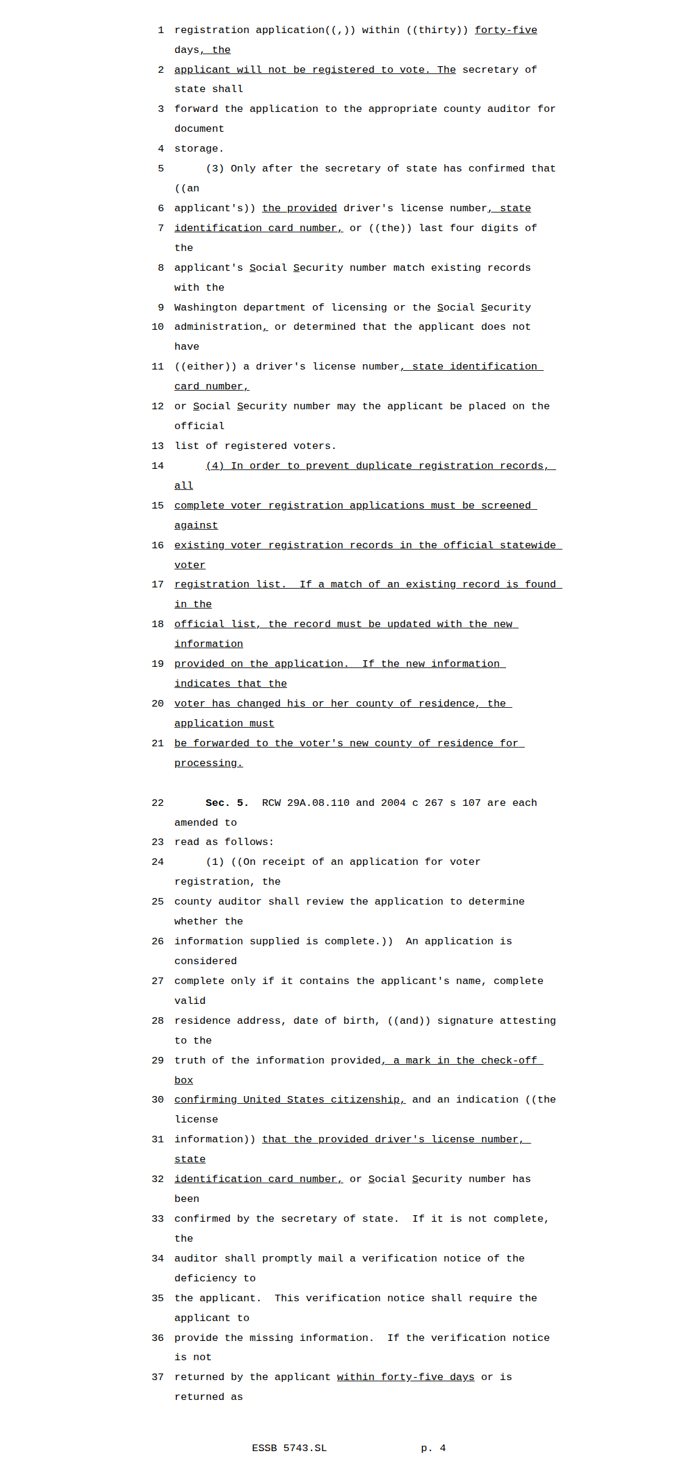1registration application((,)) within ((thirty)) forty-five days, the
2 applicant will not be registered to vote. The secretary of state shall
3forward the application to the appropriate county auditor for document
4storage.
5 (3) Only after the secretary of state has confirmed that ((an
6 applicant's)) the provided driver's license number, state
7 identification card number, or ((the)) last four digits of the
8applicant's Social Security number match existing records with the
9 Washington department of licensing or the Social Security
10administration, or determined that the applicant does not have
11((either)) a driver's license number, state identification card number,
12or Social Security number may the applicant be placed on the official
13list of registered voters.
14 (4) In order to prevent duplicate registration records, all
15 complete voter registration applications must be screened against
16 existing voter registration records in the official statewide voter
17 registration list. If a match of an existing record is found in the
18 official list, the record must be updated with the new information
19 provided on the application. If the new information indicates that the
20 voter has changed his or her county of residence, the application must
21 be forwarded to the voter's new county of residence for processing.
22 Sec. 5. RCW 29A.08.110 and 2004 c 267 s 107 are each amended to
23read as follows:
24 (1) ((On receipt of an application for voter registration, the
25 county auditor shall review the application to determine whether the
26 information supplied is complete.)) An application is considered
27complete only if it contains the applicant's name, complete valid
28residence address, date of birth, ((and)) signature attesting to the
29truth of the information provided, a mark in the check-off box
30 confirming United States citizenship, and an indication ((the license
31 information)) that the provided driver's license number, state
32 identification card number, or Social Security number has been
33confirmed by the secretary of state. If it is not complete, the
34auditor shall promptly mail a verification notice of the deficiency to
35the applicant. This verification notice shall require the applicant to
36provide the missing information. If the verification notice is not
37returned by the applicant within forty-five days or is returned as
ESSB 5743.SL p. 4